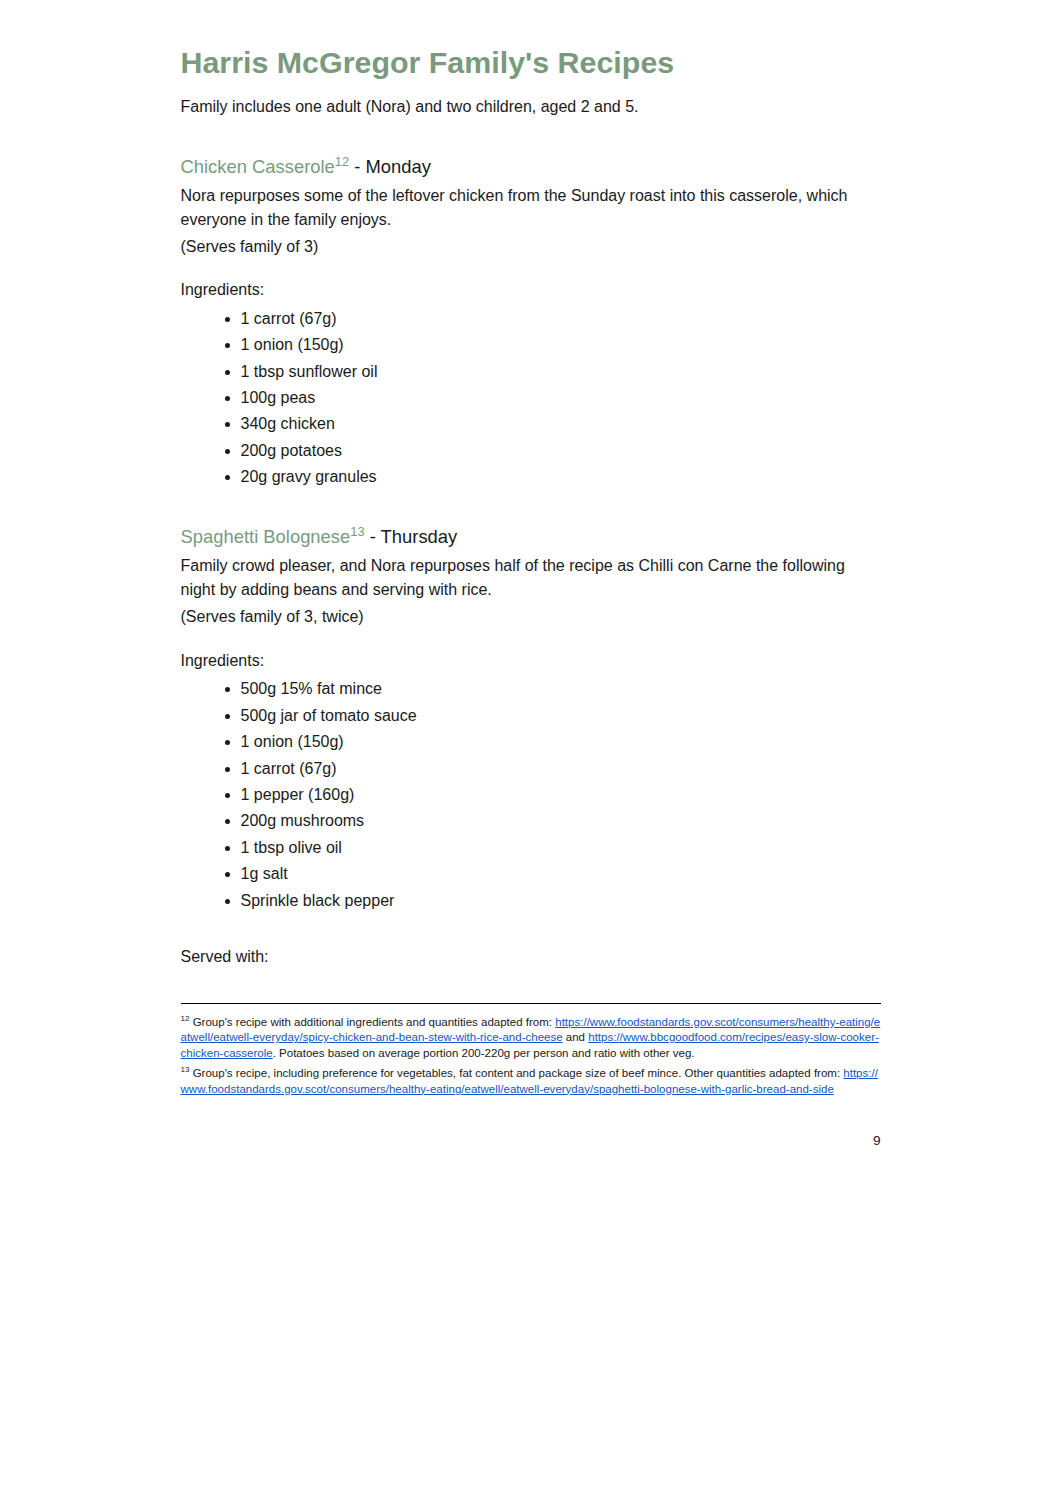Harris McGregor Family's Recipes
Family includes one adult (Nora) and two children, aged 2 and 5.
Chicken Casserole12 - Monday
Nora repurposes some of the leftover chicken from the Sunday roast into this casserole, which everyone in the family enjoys.
(Serves family of 3)
Ingredients:
1 carrot (67g)
1 onion (150g)
1 tbsp sunflower oil
100g peas
340g chicken
200g potatoes
20g gravy granules
Spaghetti Bolognese13 - Thursday
Family crowd pleaser, and Nora repurposes half of the recipe as Chilli con Carne the following night by adding beans and serving with rice.
(Serves family of 3, twice)
Ingredients:
500g 15% fat mince
500g jar of tomato sauce
1 onion (150g)
1 carrot (67g)
1 pepper (160g)
200g mushrooms
1 tbsp olive oil
1g salt
Sprinkle black pepper
Served with:
12 Group's recipe with additional ingredients and quantities adapted from: https://www.foodstandards.gov.scot/consumers/healthy-eating/eatwell/eatwell-everyday/spicy-chicken-and-bean-stew-with-rice-and-cheese and https://www.bbcgoodfood.com/recipes/easy-slow-cooker-chicken-casserole. Potatoes based on average portion 200-220g per person and ratio with other veg.
13 Group's recipe, including preference for vegetables, fat content and package size of beef mince. Other quantities adapted from: https://www.foodstandards.gov.scot/consumers/healthy-eating/eatwell/eatwell-everyday/spaghetti-bolognese-with-garlic-bread-and-side
9